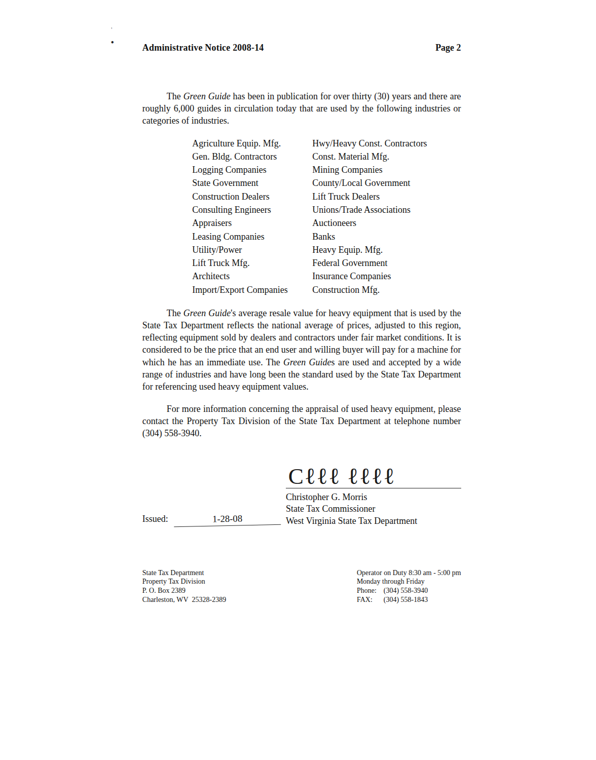′
•
Administrative Notice 2008-14
Page 2
The Green Guide has been in publication for over thirty (30) years and there are roughly 6,000 guides in circulation today that are used by the following industries or categories of industries.
| Agriculture Equip. Mfg. | Hwy/Heavy Const. Contractors |
| Gen. Bldg. Contractors | Const. Material Mfg. |
| Logging Companies | Mining Companies |
| State Government | County/Local Government |
| Construction Dealers | Lift Truck Dealers |
| Consulting Engineers | Unions/Trade Associations |
| Appraisers | Auctioneers |
| Leasing Companies | Banks |
| Utility/Power | Heavy Equip. Mfg. |
| Lift Truck Mfg. | Federal Government |
| Architects | Insurance Companies |
| Import/Export Companies | Construction Mfg. |
The Green Guide's average resale value for heavy equipment that is used by the State Tax Department reflects the national average of prices, adjusted to this region, reflecting equipment sold by dealers and contractors under fair market conditions. It is considered to be the price that an end user and willing buyer will pay for a machine for which he has an immediate use. The Green Guides are used and accepted by a wide range of industries and have long been the standard used by the State Tax Department for referencing used heavy equipment values.
For more information concerning the appraisal of used heavy equipment, please contact the Property Tax Division of the State Tax Department at telephone number (304) 558-3940.
Issued: 1-28-08
Cℓℓℓ ℓℓℓℓ
Christopher G. Morris
State Tax Commissioner
West Virginia State Tax Department
State Tax Department
Property Tax Division
P. O. Box 2389
Charleston, WV 25328-2389
Operator on Duty 8:30 am - 5:00 pm
Monday through Friday
Phone:(304) 558-3940
FAX:(304) 558-1843